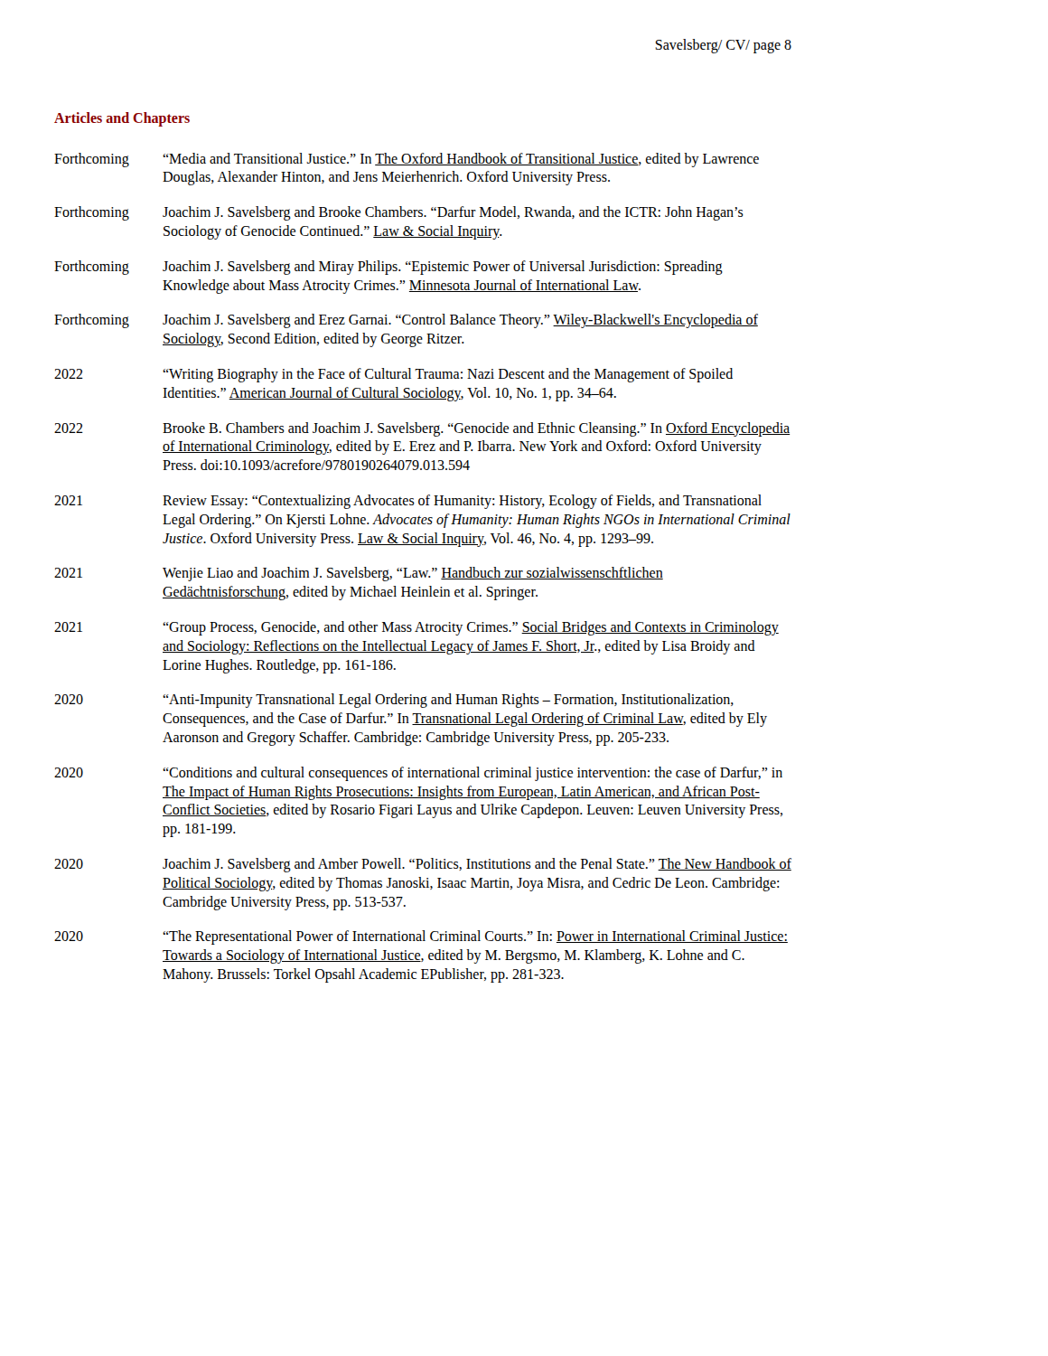Savelsberg/ CV/ page 8
Articles and Chapters
Forthcoming
“Media and Transitional Justice.” In The Oxford Handbook of Transitional Justice, edited by Lawrence Douglas, Alexander Hinton, and Jens Meierhenrich. Oxford University Press.
Forthcoming
Joachim J. Savelsberg and Brooke Chambers. “Darfur Model, Rwanda, and the ICTR: John Hagan’s Sociology of Genocide Continued.” Law & Social Inquiry.
Forthcoming
Joachim J. Savelsberg and Miray Philips. “Epistemic Power of Universal Jurisdiction: Spreading Knowledge about Mass Atrocity Crimes.” Minnesota Journal of International Law.
Forthcoming
Joachim J. Savelsberg and Erez Garnai. “Control Balance Theory.” Wiley-Blackwell's Encyclopedia of Sociology, Second Edition, edited by George Ritzer.
2022
“Writing Biography in the Face of Cultural Trauma: Nazi Descent and the Management of Spoiled Identities.” American Journal of Cultural Sociology, Vol. 10, No. 1, pp. 34–64.
2022
Brooke B. Chambers and Joachim J. Savelsberg. “Genocide and Ethnic Cleansing.” In Oxford Encyclopedia of International Criminology, edited by E. Erez and P. Ibarra. New York and Oxford: Oxford University Press. doi:10.1093/acrefore/9780190264079.013.594
2021
Review Essay: “Contextualizing Advocates of Humanity: History, Ecology of Fields, and Transnational Legal Ordering.” On Kjersti Lohne. Advocates of Humanity: Human Rights NGOs in International Criminal Justice. Oxford University Press. Law & Social Inquiry, Vol. 46, No. 4, pp. 1293–99.
2021
Wenjie Liao and Joachim J. Savelsberg, “Law.” Handbuch zur sozialwissenschftlichen Gedächtnisforschung, edited by Michael Heinlein et al. Springer.
2021
“Group Process, Genocide, and other Mass Atrocity Crimes.” Social Bridges and Contexts in Criminology and Sociology: Reflections on the Intellectual Legacy of James F. Short, Jr., edited by Lisa Broidy and Lorine Hughes. Routledge, pp. 161-186.
2020
“Anti-Impunity Transnational Legal Ordering and Human Rights – Formation, Institutionalization, Consequences, and the Case of Darfur.” In Transnational Legal Ordering of Criminal Law, edited by Ely Aaronson and Gregory Schaffer. Cambridge: Cambridge University Press, pp. 205-233.
2020
“Conditions and cultural consequences of international criminal justice intervention: the case of Darfur,” in The Impact of Human Rights Prosecutions: Insights from European, Latin American, and African Post-Conflict Societies, edited by Rosario Figari Layus and Ulrike Capdepon. Leuven: Leuven University Press, pp. 181-199.
2020
Joachim J. Savelsberg and Amber Powell. “Politics, Institutions and the Penal State.” The New Handbook of Political Sociology, edited by Thomas Janoski, Isaac Martin, Joya Misra, and Cedric De Leon. Cambridge: Cambridge University Press, pp. 513-537.
2020
“The Representational Power of International Criminal Courts.” In: Power in International Criminal Justice: Towards a Sociology of International Justice, edited by M. Bergsmo, M. Klamberg, K. Lohne and C. Mahony. Brussels: Torkel Opsahl Academic EPublisher, pp. 281-323.